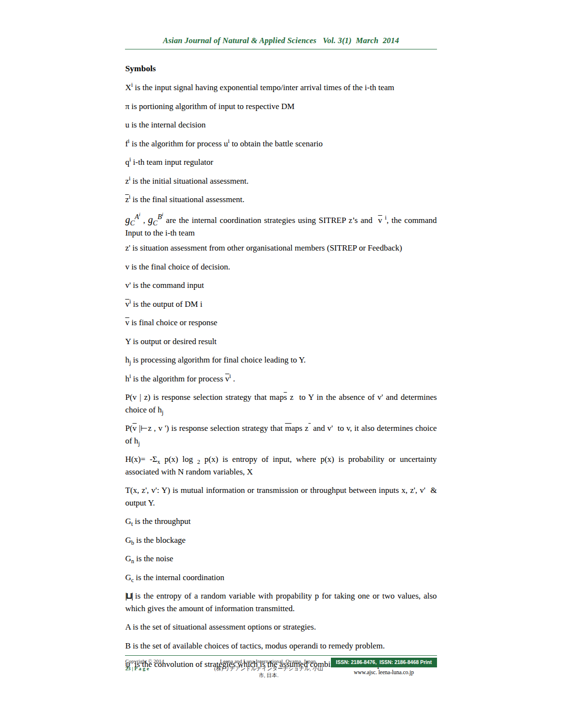Asian Journal of Natural & Applied Sciences Vol. 3(1) March 2014
Symbols
Xi is the input signal having exponential tempo/inter arrival times of the i-th team
π is portioning algorithm of input to respective DM
u is the internal decision
fi is the algorithm for process ui to obtain the battle scenario
qi i-th team input regulator
zi is the initial situational assessment.
zi is the final situational assessment.
gCAi , gCBi are the internal coordination strategies using SITREP z’s and v i, the command Input to the i-th team
z' is situation assessment from other organisational members (SITREP or Feedback)
v is the final choice of decision.
v' is the command input
vi is the output of DM i
v is final choice or response
Y is output or desired result
hj is processing algorithm for final choice leading to Y.
hi is the algorithm for process vi .
P(v | z) is response selection strategy that maps z to Y in the absence of v' and determines choice of hj
P(v |⊢z , v ') is response selection strategy that maps z and v' to v, it also determines choice of hj
H(x)= -Σx p(x) log 2 p(x) is entropy of input, where p(x) is probability or uncertainty associated with N random variables, X
T(x, z', v': Y) is mutual information or transmission or throughput between inputs x, z', v' & output Y.
Gt is the throughput
Gb is the blockage
Gn is the noise
Gc is the internal coordination
|⊔| is the entropy of a random variable with propability p for taking one or two values, also which gives the amount of information transmitted.
A is the set of situational assessment options or strategies.
B is the set of available choices of tactics, modus operandi to remedy problem.
ψ is the convolution of strategies which is the assumed combined effects of process activities.
Copyright © 2014
23 | P a g e
Leena and Luna International, Oyama, Japan.
(株) リナアンドルナインターナショナル, 小山市, 日本.
ISSN: 2186-8476, ISSN: 2186-8468 Print
www.ajsc. leena-luna.co.jp